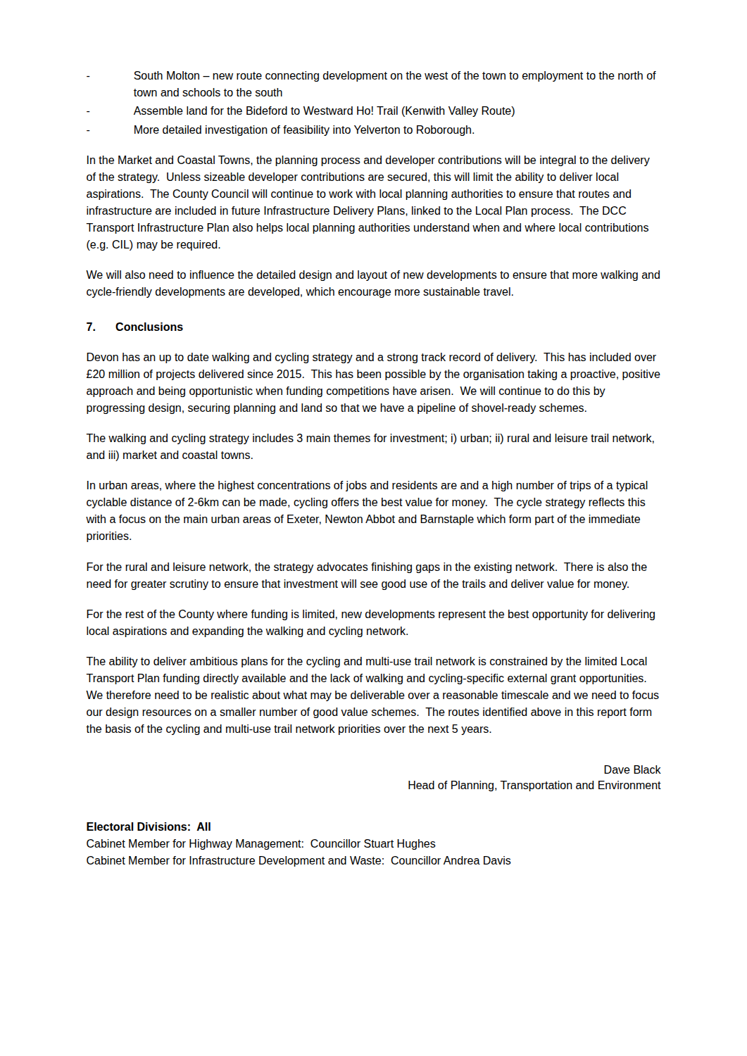South Molton – new route connecting development on the west of the town to employment to the north of town and schools to the south
Assemble land for the Bideford to Westward Ho! Trail (Kenwith Valley Route)
More detailed investigation of feasibility into Yelverton to Roborough.
In the Market and Coastal Towns, the planning process and developer contributions will be integral to the delivery of the strategy. Unless sizeable developer contributions are secured, this will limit the ability to deliver local aspirations. The County Council will continue to work with local planning authorities to ensure that routes and infrastructure are included in future Infrastructure Delivery Plans, linked to the Local Plan process. The DCC Transport Infrastructure Plan also helps local planning authorities understand when and where local contributions (e.g. CIL) may be required.
We will also need to influence the detailed design and layout of new developments to ensure that more walking and cycle-friendly developments are developed, which encourage more sustainable travel.
7. Conclusions
Devon has an up to date walking and cycling strategy and a strong track record of delivery. This has included over £20 million of projects delivered since 2015. This has been possible by the organisation taking a proactive, positive approach and being opportunistic when funding competitions have arisen. We will continue to do this by progressing design, securing planning and land so that we have a pipeline of shovel-ready schemes.
The walking and cycling strategy includes 3 main themes for investment; i) urban; ii) rural and leisure trail network, and iii) market and coastal towns.
In urban areas, where the highest concentrations of jobs and residents are and a high number of trips of a typical cyclable distance of 2-6km can be made, cycling offers the best value for money. The cycle strategy reflects this with a focus on the main urban areas of Exeter, Newton Abbot and Barnstaple which form part of the immediate priorities.
For the rural and leisure network, the strategy advocates finishing gaps in the existing network. There is also the need for greater scrutiny to ensure that investment will see good use of the trails and deliver value for money.
For the rest of the County where funding is limited, new developments represent the best opportunity for delivering local aspirations and expanding the walking and cycling network.
The ability to deliver ambitious plans for the cycling and multi-use trail network is constrained by the limited Local Transport Plan funding directly available and the lack of walking and cycling-specific external grant opportunities. We therefore need to be realistic about what may be deliverable over a reasonable timescale and we need to focus our design resources on a smaller number of good value schemes. The routes identified above in this report form the basis of the cycling and multi-use trail network priorities over the next 5 years.
Dave Black
Head of Planning, Transportation and Environment
Electoral Divisions: All
Cabinet Member for Highway Management: Councillor Stuart Hughes
Cabinet Member for Infrastructure Development and Waste: Councillor Andrea Davis